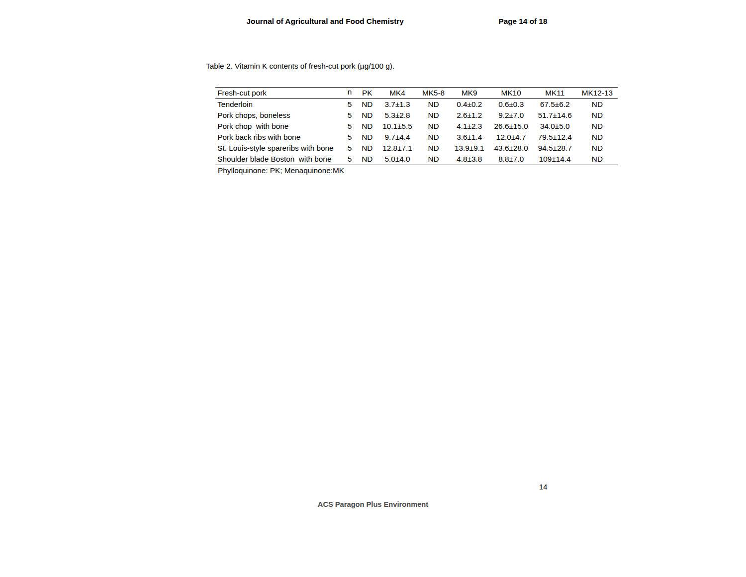Journal of Agricultural and Food Chemistry Page 14 of 18
Table 2. Vitamin K contents of fresh-cut pork (µg/100 g).
| Fresh-cut pork | n | PK | MK4 | MK5-8 | MK9 | MK10 | MK11 | MK12-13 |
| --- | --- | --- | --- | --- | --- | --- | --- | --- |
| Tenderloin | 5 | ND | 3.7±1.3 | ND | 0.4±0.2 | 0.6±0.3 | 67.5±6.2 | ND |
| Pork chops, boneless | 5 | ND | 5.3±2.8 | ND | 2.6±1.2 | 9.2±7.0 | 51.7±14.6 | ND |
| Pork chop with bone | 5 | ND | 10.1±5.5 | ND | 4.1±2.3 | 26.6±15.0 | 34.0±5.0 | ND |
| Pork back ribs with bone | 5 | ND | 9.7±4.4 | ND | 3.6±1.4 | 12.0±4.7 | 79.5±12.4 | ND |
| St. Louis-style spareribs with bone | 5 | ND | 12.8±7.1 | ND | 13.9±9.1 | 43.6±28.0 | 94.5±28.7 | ND |
| Shoulder blade Boston with bone | 5 | ND | 5.0±4.0 | ND | 4.8±3.8 | 8.8±7.0 | 109±14.4 | ND |
Phylloquinone: PK; Menaquinone:MK
14
ACS Paragon Plus Environment